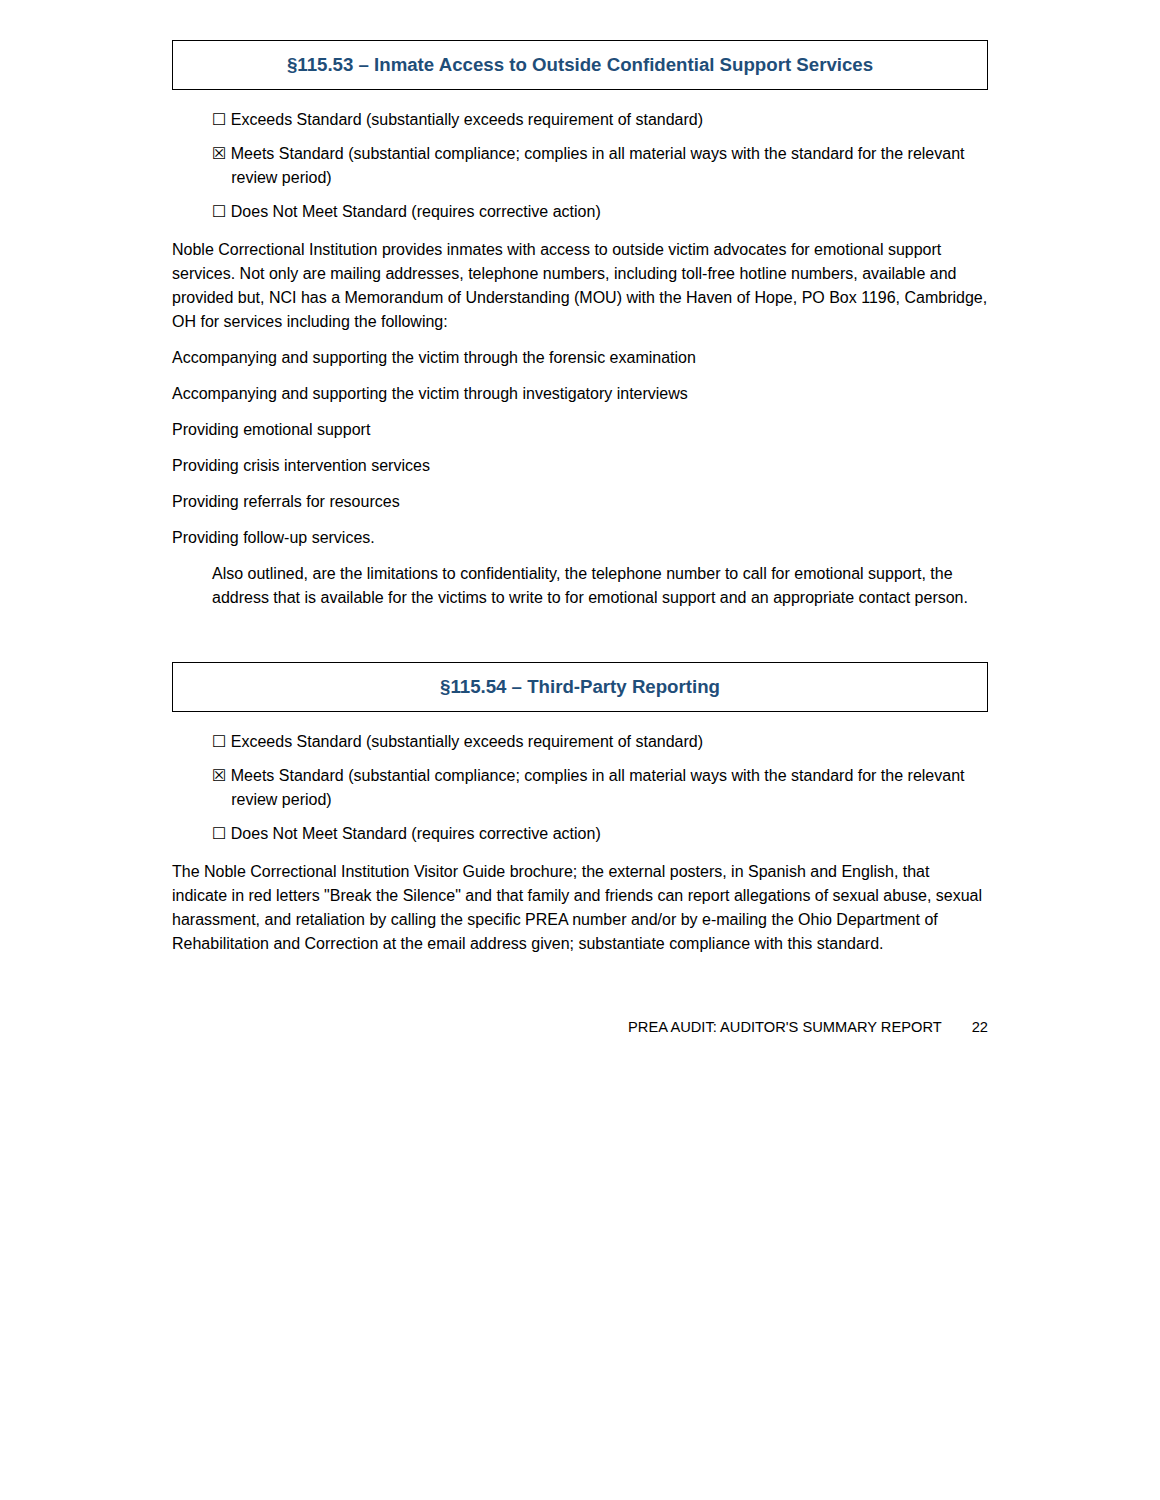§115.53 – Inmate Access to Outside Confidential Support Services
☐ Exceeds Standard (substantially exceeds requirement of standard)
☒ Meets Standard (substantial compliance; complies in all material ways with the standard for the relevant review period)
☐ Does Not Meet Standard (requires corrective action)
Noble Correctional Institution provides inmates with access to outside victim advocates for emotional support services. Not only are mailing addresses, telephone numbers, including toll-free hotline numbers, available and provided but, NCI has a Memorandum of Understanding (MOU) with the Haven of Hope, PO Box 1196, Cambridge, OH for services including the following:
Accompanying and supporting the victim through the forensic examination
Accompanying and supporting the victim through investigatory interviews
Providing emotional support
Providing crisis intervention services
Providing referrals for resources
Providing follow-up services.
Also outlined, are the limitations to confidentiality, the telephone number to call for emotional support, the address that is available for the victims to write to for emotional support and an appropriate contact person.
§115.54 – Third-Party Reporting
☐ Exceeds Standard (substantially exceeds requirement of standard)
☒ Meets Standard (substantial compliance; complies in all material ways with the standard for the relevant review period)
☐ Does Not Meet Standard (requires corrective action)
The Noble Correctional Institution Visitor Guide brochure; the external posters, in Spanish and English, that indicate in red letters "Break the Silence" and that family and friends can report allegations of sexual abuse, sexual harassment, and retaliation by calling the specific PREA number and/or by e-mailing the Ohio Department of Rehabilitation and Correction at the email address given; substantiate compliance with this standard.
PREA AUDIT: AUDITOR'S SUMMARY REPORT22